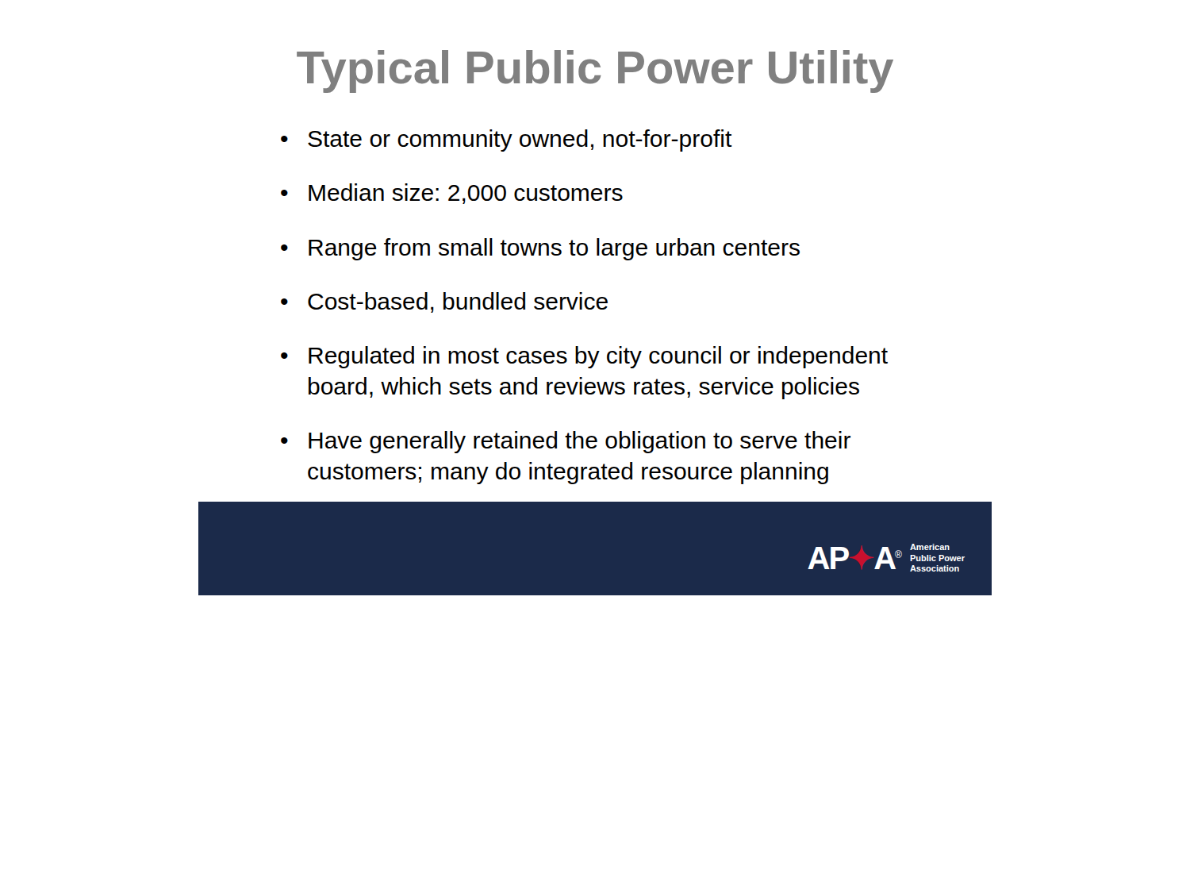Typical Public Power Utility
State or community owned, not-for-profit
Median size: 2,000 customers
Range from small towns to large urban centers
Cost-based, bundled service
Regulated in most cases by city council or independent board, which sets and reviews rates, service policies
Have generally retained the obligation to serve their customers; many do integrated resource planning
AP✦A®
American
Public Power
Association